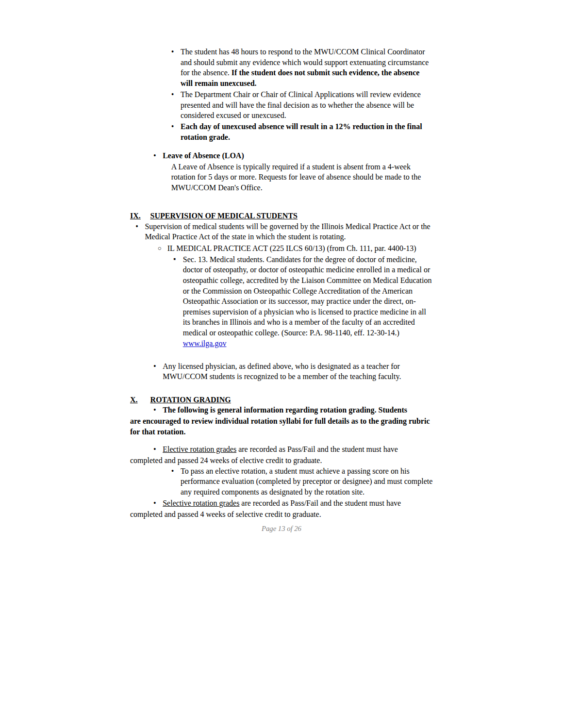The student has 48 hours to respond to the MWU/CCOM Clinical Coordinator and should submit any evidence which would support extenuating circumstance for the absence. If the student does not submit such evidence, the absence will remain unexcused.
The Department Chair or Chair of Clinical Applications will review evidence presented and will have the final decision as to whether the absence will be considered excused or unexcused.
Each day of unexcused absence will result in a 12% reduction in the final rotation grade.
Leave of Absence (LOA)
A Leave of Absence is typically required if a student is absent from a 4-week rotation for 5 days or more. Requests for leave of absence should be made to the MWU/CCOM Dean's Office.
IX.
SUPERVISION OF MEDICAL STUDENTS
Supervision of medical students will be governed by the Illinois Medical Practice Act or the Medical Practice Act of the state in which the student is rotating.
IL MEDICAL PRACTICE ACT (225 ILCS 60/13) (from Ch. 111, par. 4400-13)
Sec. 13. Medical students. Candidates for the degree of doctor of medicine, doctor of osteopathy, or doctor of osteopathic medicine enrolled in a medical or osteopathic college, accredited by the Liaison Committee on Medical Education or the Commission on Osteopathic College Accreditation of the American Osteopathic Association or its successor, may practice under the direct, on-premises supervision of a physician who is licensed to practice medicine in all its branches in Illinois and who is a member of the faculty of an accredited medical or osteopathic college. (Source: P.A. 98-1140, eff. 12-30-14.) www.ilga.gov
Any licensed physician, as defined above, who is designated as a teacher for MWU/CCOM students is recognized to be a member of the teaching faculty.
X.
ROTATION GRADING
The following is general information regarding rotation grading. Students
are encouraged to review individual rotation syllabi for full details as to the grading rubric for that rotation.
Elective rotation grades are recorded as Pass/Fail and the student must have
completed and passed 24 weeks of elective credit to graduate.
To pass an elective rotation, a student must achieve a passing score on his performance evaluation (completed by preceptor or designee) and must complete any required components as designated by the rotation site.
Selective rotation grades are recorded as Pass/Fail and the student must have
completed and passed 4 weeks of selective credit to graduate.
Page 13 of 26